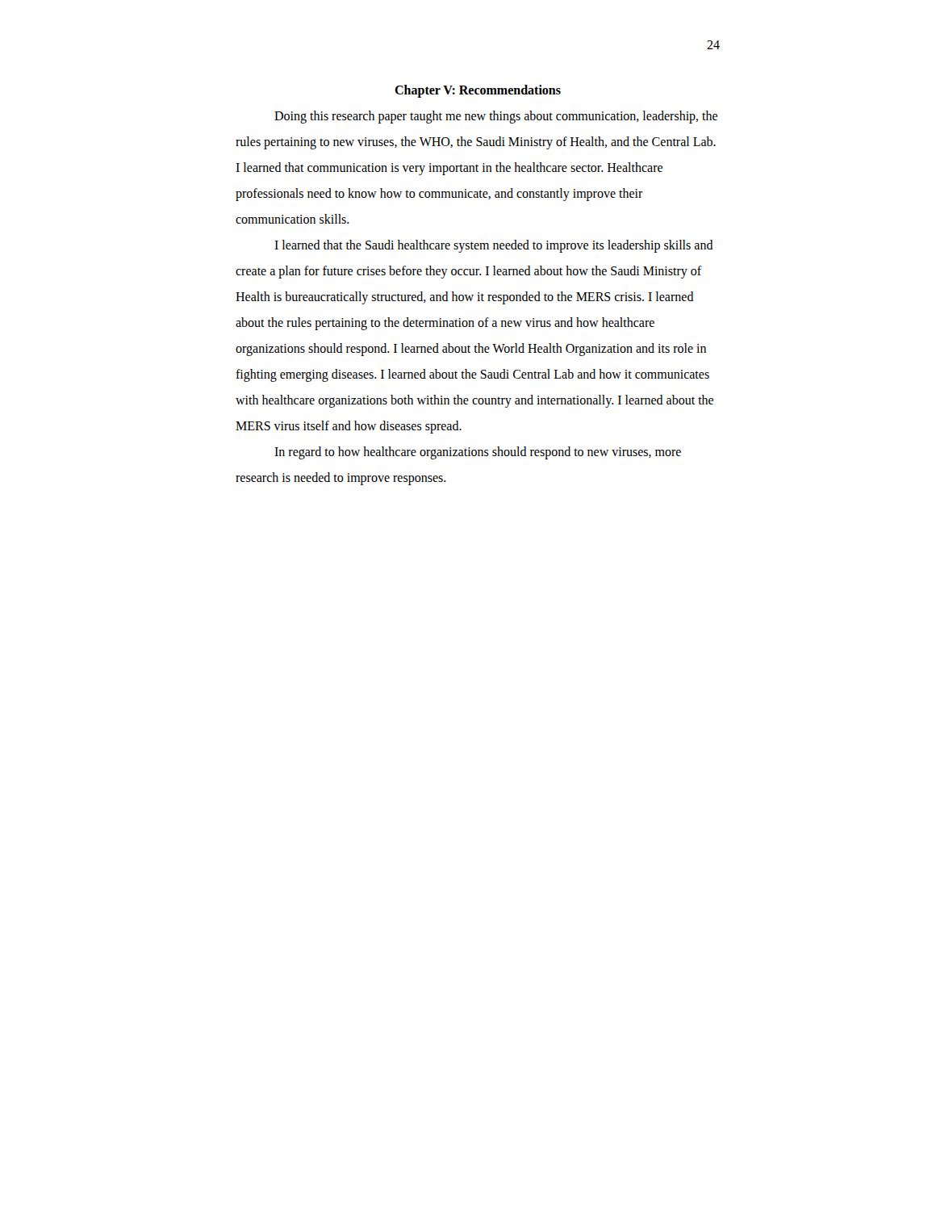24
Chapter V: Recommendations
Doing this research paper taught me new things about communication, leadership, the rules pertaining to new viruses, the WHO, the Saudi Ministry of Health, and the Central Lab. I learned that communication is very important in the healthcare sector. Healthcare professionals need to know how to communicate, and constantly improve their communication skills.
I learned that the Saudi healthcare system needed to improve its leadership skills and create a plan for future crises before they occur. I learned about how the Saudi Ministry of Health is bureaucratically structured, and how it responded to the MERS crisis. I learned about the rules pertaining to the determination of a new virus and how healthcare organizations should respond. I learned about the World Health Organization and its role in fighting emerging diseases. I learned about the Saudi Central Lab and how it communicates with healthcare organizations both within the country and internationally. I learned about the MERS virus itself and how diseases spread.
In regard to how healthcare organizations should respond to new viruses, more research is needed to improve responses.